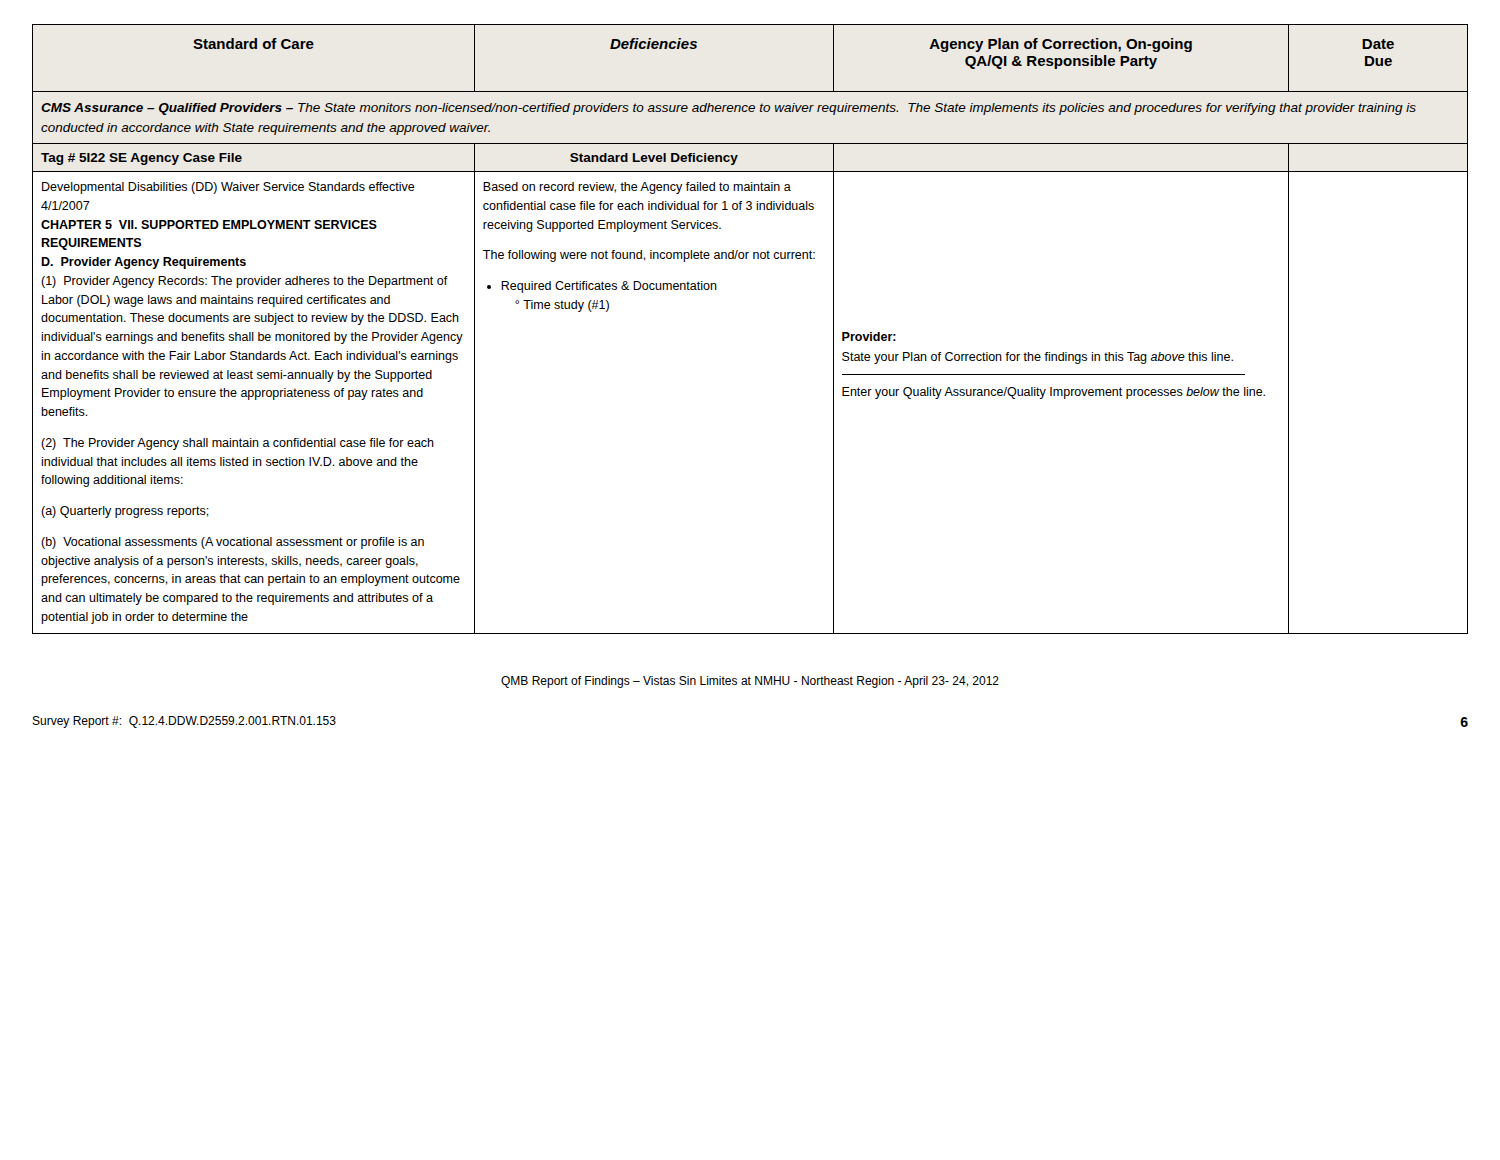| Standard of Care | Deficiencies | Agency Plan of Correction, On-going QA/QI & Responsible Party | Date Due |
| --- | --- | --- | --- |
| CMS Assurance – Qualified Providers – The State monitors non-licensed/non-certified providers to assure adherence to waiver requirements. The State implements its policies and procedures for verifying that provider training is conducted in accordance with State requirements and the approved waiver. |
| Tag # 5I22 SE Agency Case File | Standard Level Deficiency | | |
| Developmental Disabilities (DD) Waiver Service Standards effective 4/1/2007 CHAPTER 5 VII. SUPPORTED EMPLOYMENT SERVICES REQUIREMENTS D. Provider Agency Requirements (1) Provider Agency Records: The provider adheres to the Department of Labor (DOL) wage laws and maintains required certificates and documentation. These documents are subject to review by the DDSD. Each individual's earnings and benefits shall be monitored by the Provider Agency in accordance with the Fair Labor Standards Act. Each individual's earnings and benefits shall be reviewed at least semi-annually by the Supported Employment Provider to ensure the appropriateness of pay rates and benefits. (2) The Provider Agency shall maintain a confidential case file for each individual that includes all items listed in section IV.D. above and the following additional items: (a) Quarterly progress reports; (b) Vocational assessments (A vocational assessment or profile is an objective analysis of a person's interests, skills, needs, career goals, preferences, concerns, in areas that can pertain to an employment outcome and can ultimately be compared to the requirements and attributes of a potential job in order to determine the | Based on record review, the Agency failed to maintain a confidential case file for each individual for 1 of 3 individuals receiving Supported Employment Services. The following were not found, incomplete and/or not current: Required Certificates & Documentation Time study (#1) | Provider: State your Plan of Correction for the findings in this Tag above this line. Enter your Quality Assurance/Quality Improvement processes below the line. | |
QMB Report of Findings – Vistas Sin Limites at NMHU - Northeast Region - April 23- 24, 2012
Survey Report #: Q.12.4.DDW.D2559.2.001.RTN.01.153
6